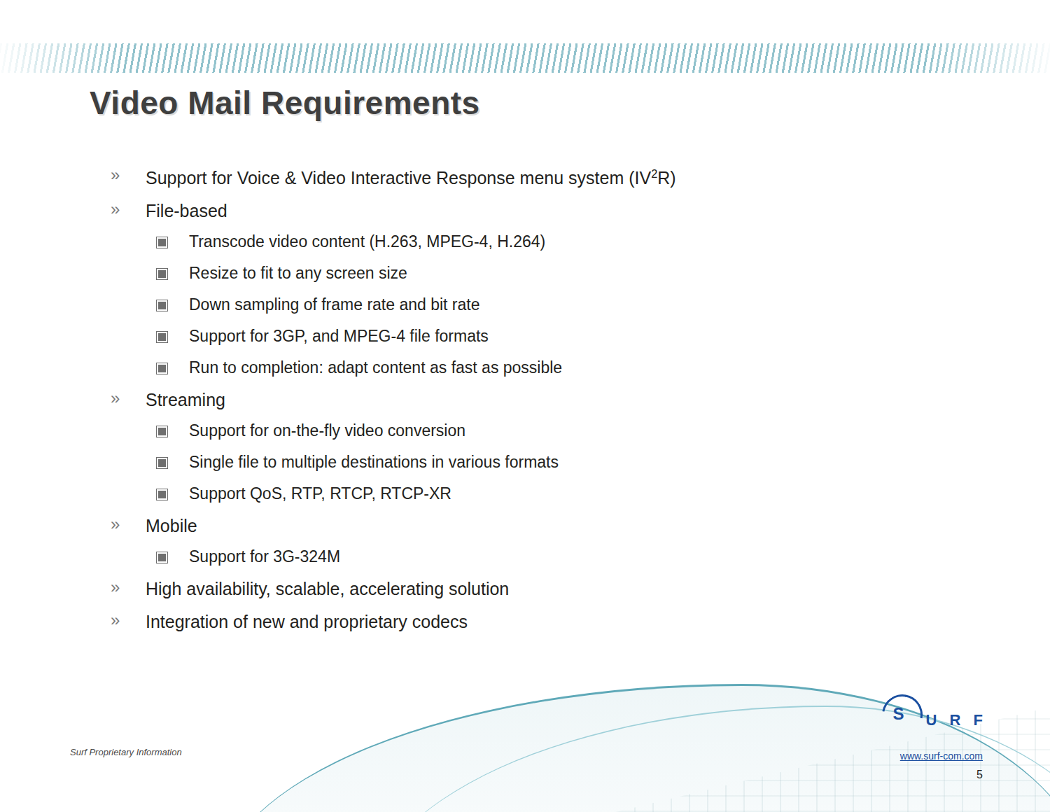Video Mail Requirements
Support for Voice & Video Interactive Response menu system (IV2R)
File-based
Transcode video content (H.263, MPEG-4, H.264)
Resize to fit to any screen size
Down sampling of frame rate and bit rate
Support for 3GP, and MPEG-4 file formats
Run to completion: adapt content as fast as possible
Streaming
Support for on-the-fly video conversion
Single file to multiple destinations in various formats
Support QoS, RTP, RTCP, RTCP-XR
Mobile
Support for 3G-324M
High availability, scalable, accelerating solution
Integration of new and proprietary codecs
U R F
Surf Proprietary Information
www.surf-com.com
5